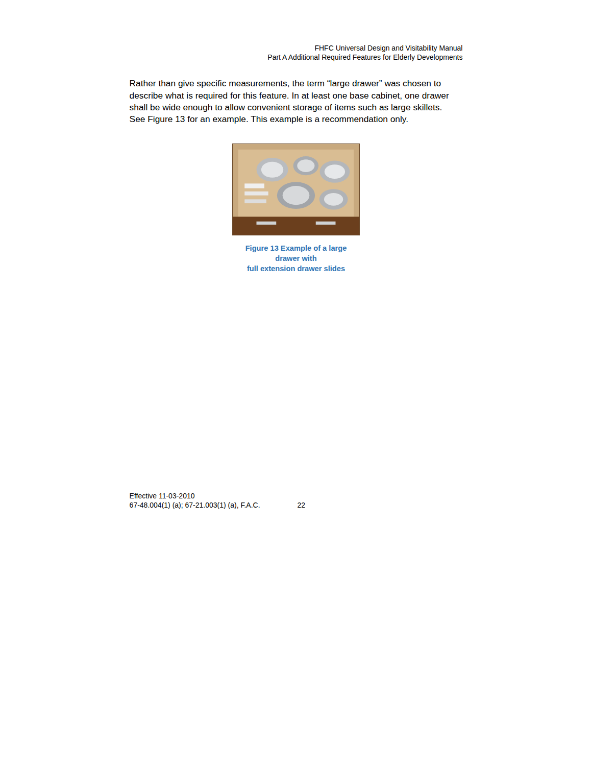FHFC Universal Design and Visitability Manual
Part A Additional Required Features for Elderly Developments
Rather than give specific measurements, the term “large drawer” was chosen to describe what is required for this feature. In at least one base cabinet, one drawer shall be wide enough to allow convenient storage of items such as large skillets. See Figure 13 for an example. This example is a recommendation only.
Figure 13 Example of a large drawer with
full extension drawer slides
Effective 11-03-2010
67-48.004(1) (a); 67-21.003(1) (a), F.A.C.22